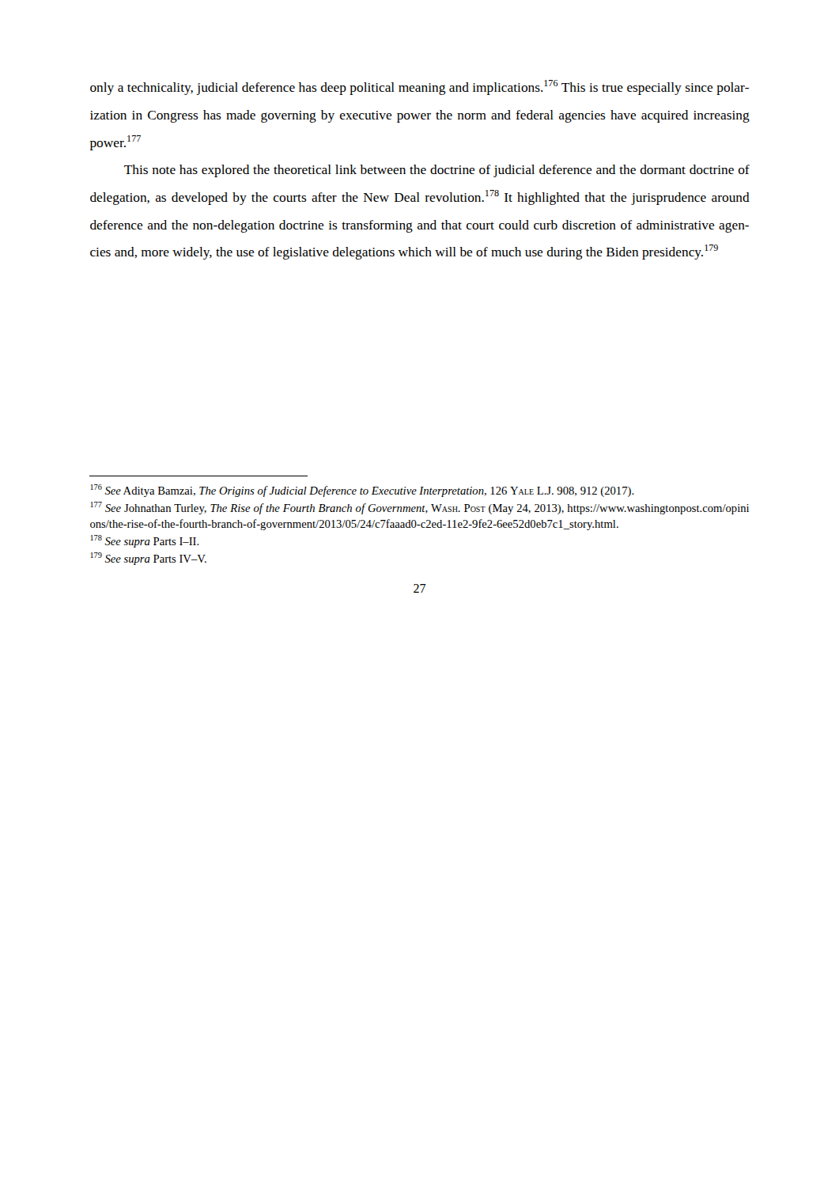only a technicality, judicial deference has deep political meaning and implications.176 This is true especially since polarization in Congress has made governing by executive power the norm and federal agencies have acquired increasing power.177
This note has explored the theoretical link between the doctrine of judicial deference and the dormant doctrine of delegation, as developed by the courts after the New Deal revolution.178 It highlighted that the jurisprudence around deference and the non-delegation doctrine is transforming and that court could curb discretion of administrative agencies and, more widely, the use of legislative delegations which will be of much use during the Biden presidency.179
176 See Aditya Bamzai, The Origins of Judicial Deference to Executive Interpretation, 126 Yale L.J. 908, 912 (2017).
177 See Johnathan Turley, The Rise of the Fourth Branch of Government, Wash. Post (May 24, 2013), https://www.washingtonpost.com/opinions/the-rise-of-the-fourth-branch-of-government/2013/05/24/c7faaad0-c2ed-11e2-9fe2-6ee52d0eb7c1_story.html.
178 See supra Parts I–II.
179 See supra Parts IV–V.
27